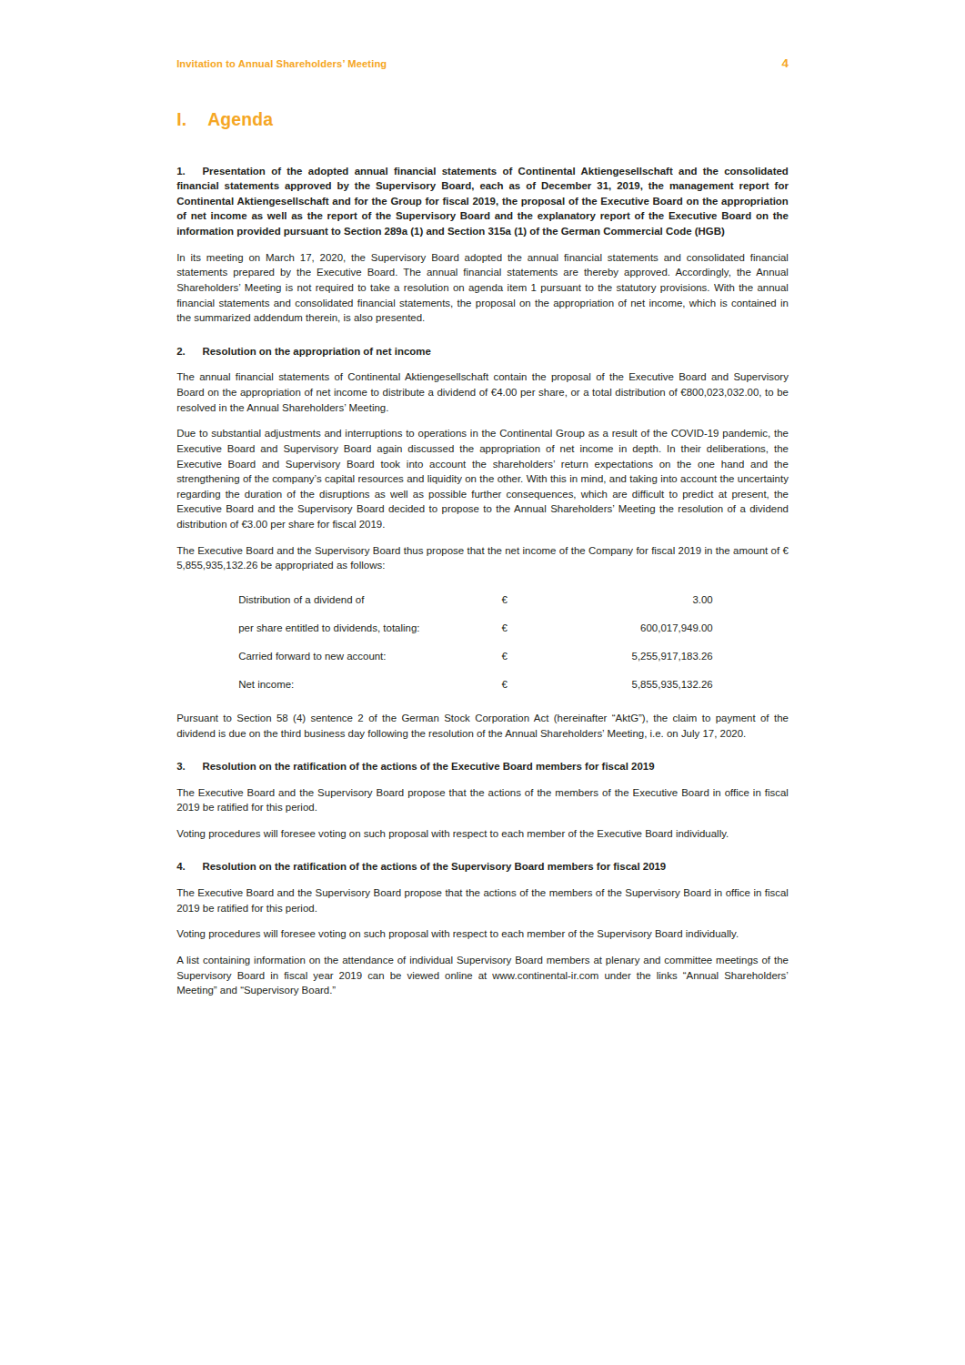Invitation to Annual Shareholders’ Meeting
4
I. Agenda
1. Presentation of the adopted annual financial statements of Continental Aktiengesellschaft and the consolidated financial statements approved by the Supervisory Board, each as of December 31, 2019, the management report for Continental Aktiengesellschaft and for the Group for fiscal 2019, the proposal of the Executive Board on the appropriation of net income as well as the report of the Supervisory Board and the explanatory report of the Executive Board on the information provided pursuant to Section 289a (1) and Section 315a (1) of the German Commercial Code (HGB)
In its meeting on March 17, 2020, the Supervisory Board adopted the annual financial statements and consolidated financial statements prepared by the Executive Board. The annual financial statements are thereby approved. Accordingly, the Annual Shareholders’ Meeting is not required to take a resolution on agenda item 1 pursuant to the statutory provisions. With the annual financial statements and consolidated financial statements, the proposal on the appropriation of net income, which is contained in the summarized addendum therein, is also presented.
2. Resolution on the appropriation of net income
The annual financial statements of Continental Aktiengesellschaft contain the proposal of the Executive Board and Supervisory Board on the appropriation of net income to distribute a dividend of €4.00 per share, or a total distribution of €800,023,032.00, to be resolved in the Annual Shareholders’ Meeting.
Due to substantial adjustments and interruptions to operations in the Continental Group as a result of the COVID-19 pandemic, the Executive Board and Supervisory Board again discussed the appropriation of net income in depth. In their deliberations, the Executive Board and Supervisory Board took into account the shareholders’ return expectations on the one hand and the strengthening of the company’s capital resources and liquidity on the other. With this in mind, and taking into account the uncertainty regarding the duration of the disruptions as well as possible further consequences, which are difficult to predict at present, the Executive Board and the Supervisory Board decided to propose to the Annual Shareholders’ Meeting the resolution of a dividend distribution of €3.00 per share for fiscal 2019.
The Executive Board and the Supervisory Board thus propose that the net income of the Company for fiscal 2019 in the amount of € 5,855,935,132.26 be appropriated as follows:
| Distribution of a dividend of | € | 3.00 |
| per share entitled to dividends, totaling: | € | 600,017,949.00 |
| Carried forward to new account: | € | 5,255,917,183.26 |
| Net income: | € | 5,855,935,132.26 |
Pursuant to Section 58 (4) sentence 2 of the German Stock Corporation Act (hereinafter “AktG”), the claim to payment of the dividend is due on the third business day following the resolution of the Annual Shareholders’ Meeting, i.e. on July 17, 2020.
3. Resolution on the ratification of the actions of the Executive Board members for fiscal 2019
The Executive Board and the Supervisory Board propose that the actions of the members of the Executive Board in office in fiscal 2019 be ratified for this period.
Voting procedures will foresee voting on such proposal with respect to each member of the Executive Board individually.
4. Resolution on the ratification of the actions of the Supervisory Board members for fiscal 2019
The Executive Board and the Supervisory Board propose that the actions of the members of the Supervisory Board in office in fiscal 2019 be ratified for this period.
Voting procedures will foresee voting on such proposal with respect to each member of the Supervisory Board individually.
A list containing information on the attendance of individual Supervisory Board members at plenary and committee meetings of the Supervisory Board in fiscal year 2019 can be viewed online at www.continental-ir.com under the links “Annual Shareholders’ Meeting” and “Supervisory Board.”